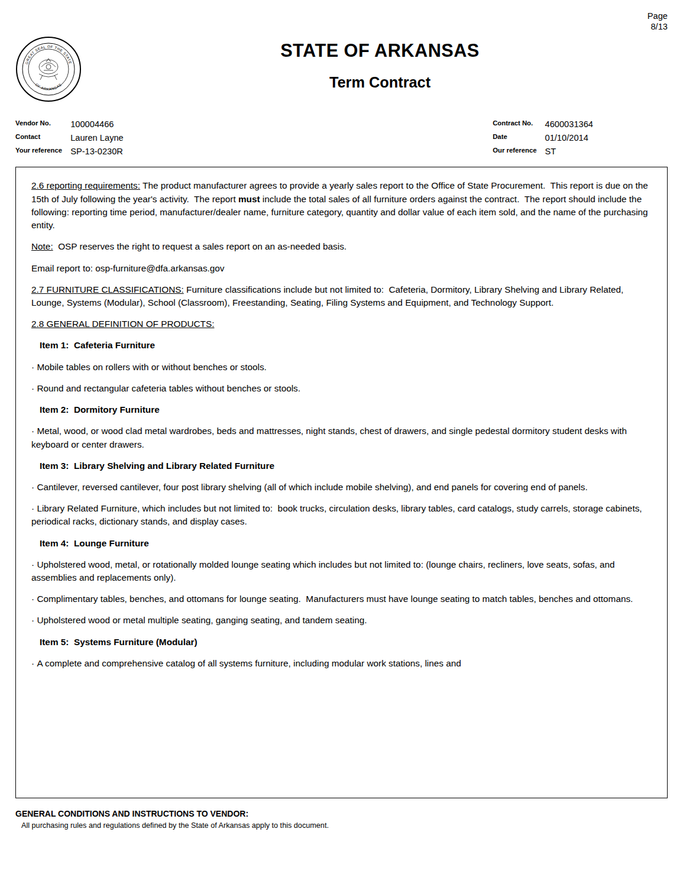Page
8/13
GREAT SEAL OF THE STATE OF ARKANSAS
STATE OF ARKANSAS
Term Contract
| Vendor No. | 100004466 |
| Contact | Lauren Layne |
| Your reference | SP-13-0230R |
| Contract No. | 4600031364 |
| Date | 01/10/2014 |
| Our reference | ST |
2.6 reporting requirements: The product manufacturer agrees to provide a yearly sales report to the Office of State Procurement. This report is due on the 15th of July following the year's activity. The report must include the total sales of all furniture orders against the contract. The report should include the following: reporting time period, manufacturer/dealer name, furniture category, quantity and dollar value of each item sold, and the name of the purchasing entity.
Note: OSP reserves the right to request a sales report on an as-needed basis.
Email report to: osp-furniture@dfa.arkansas.gov
2.7 FURNITURE CLASSIFICATIONS: Furniture classifications include but not limited to: Cafeteria, Dormitory, Library Shelving and Library Related, Lounge, Systems (Modular), School (Classroom), Freestanding, Seating, Filing Systems and Equipment, and Technology Support.
2.8 GENERAL DEFINITION OF PRODUCTS:
Item 1: Cafeteria Furniture
Mobile tables on rollers with or without benches or stools.
Round and rectangular cafeteria tables without benches or stools.
Item 2: Dormitory Furniture
Metal, wood, or wood clad metal wardrobes, beds and mattresses, night stands, chest of drawers, and single pedestal dormitory student desks with keyboard or center drawers.
Item 3: Library Shelving and Library Related Furniture
Cantilever, reversed cantilever, four post library shelving (all of which include mobile shelving), and end panels for covering end of panels.
Library Related Furniture, which includes but not limited to: book trucks, circulation desks, library tables, card catalogs, study carrels, storage cabinets, periodical racks, dictionary stands, and display cases.
Item 4: Lounge Furniture
Upholstered wood, metal, or rotationally molded lounge seating which includes but not limited to: (lounge chairs, recliners, love seats, sofas, and assemblies and replacements only).
Complimentary tables, benches, and ottomans for lounge seating. Manufacturers must have lounge seating to match tables, benches and ottomans.
Upholstered wood or metal multiple seating, ganging seating, and tandem seating.
Item 5: Systems Furniture (Modular)
A complete and comprehensive catalog of all systems furniture, including modular work stations, lines and
GENERAL CONDITIONS AND INSTRUCTIONS TO VENDOR:
All purchasing rules and regulations defined by the State of Arkansas apply to this document.